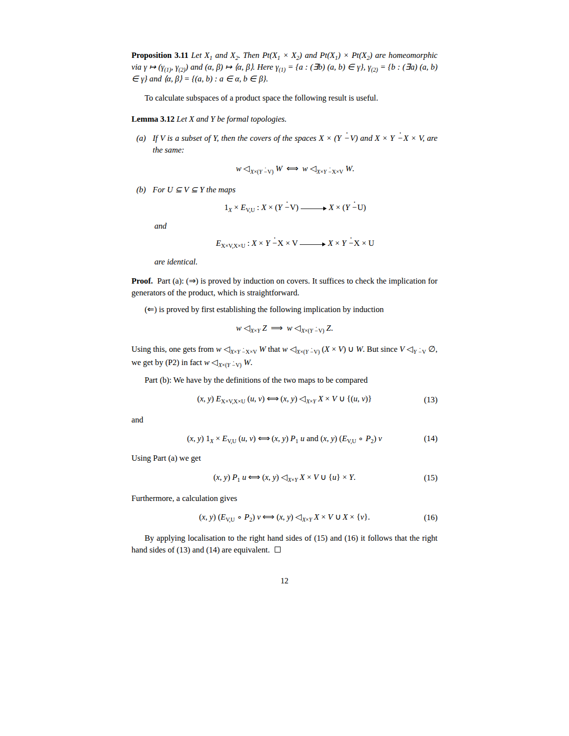Proposition 3.11 Let X1 and X2. Then Pt(X1 × X2) and Pt(X1) × Pt(X2) are homeomorphic via γ ↦ (γ(1), γ(2)) and (α, β) ↦ ⟨α, β⟩. Here γ(1) = {a : (∃b) (a, b) ∈ γ}, γ(2) = {b : (∃a) (a, b) ∈ γ} and ⟨α, β⟩ = {(a, b) : a ∈ α, b ∈ β}.
To calculate subspaces of a product space the following result is useful.
Lemma 3.12 Let X and Y be formal topologies.
(a) If V is a subset of Y, then the covers of the spaces X × (Y V) and X × Y X × V, are the same:
w ◁X×(Y V) W ⟺ w ◁X×Y X×V W.
(b) For U ⊆ V ⊆ Y the maps
1X × EV,U : X × (Y V) X × (Y U)
and
EX×V,X×U : X × Y X × V X × Y X × U
are identical.
Proof. Part (a): (⇒) is proved by induction on covers. It suffices to check the implication for generators of the product, which is straightforward.
(⇐) is proved by first establishing the following implication by induction
w ◁X×Y Z ⟹ w ◁X×(Y V) Z.
Using this, one gets from w ◁X×Y X×V W that w ◁X×(Y V) (X × V) ∪ W. But since V ◁Y V ∅, we get by (P2) in fact w ◁X×(Y V) W.
Part (b): We have by the definitions of the two maps to be compared
(x, y) EX×V,X×U (u, v) ⟺ (x, y) ◁X×Y X × V ∪ {(u, v)} (13)
and
(x, y) 1X × EV,U (u, v) ⟺ (x, y) P1 u and (x, y) (EV,U ∘ P2) v (14)
Using Part (a) we get
(x, y) P1 u ⟺ (x, y) ◁X×Y X × V ∪ {u} × Y. (15)
Furthermore, a calculation gives
(x, y) (EV,U ∘ P2) v ⟺ (x, y) ◁X×Y X × V ∪ X × {v}. (16)
By applying localisation to the right hand sides of (15) and (16) it follows that the right hand sides of (13) and (14) are equivalent.
12